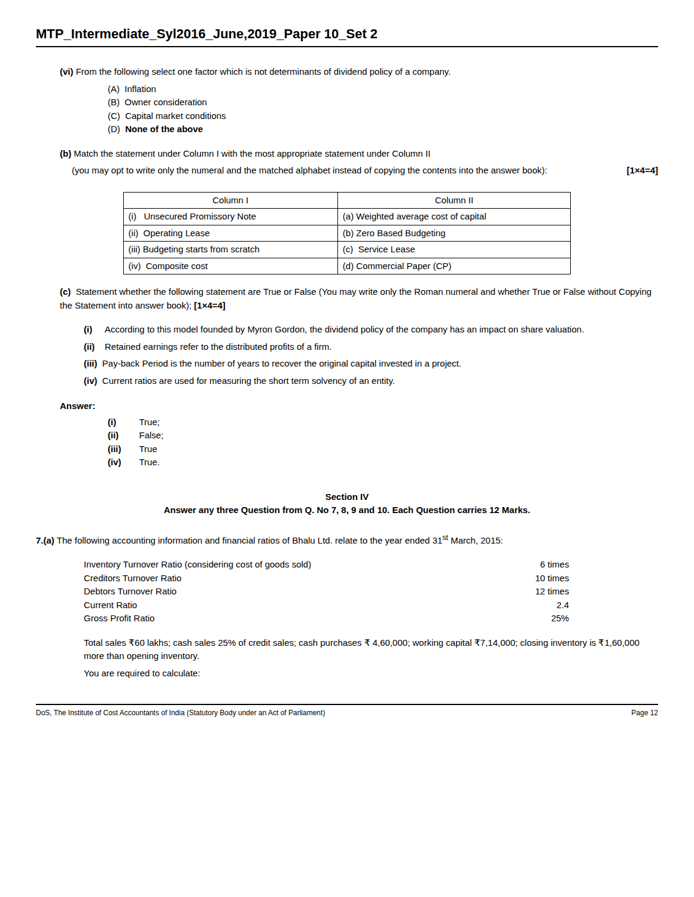MTP_Intermediate_Syl2016_June,2019_Paper 10_Set 2
(vi) From the following select one factor which is not determinants of dividend policy of a company.
(A) Inflation
(B) Owner consideration
(C) Capital market conditions
(D) None of the above
(b) Match the statement under Column I with the most appropriate statement under Column II
(you may opt to write only the numeral and the matched alphabet instead of copying the contents into the answer book): [1×4=4]
| Column I | Column II |
| --- | --- |
| (i) Unsecured Promissory Note | (a) Weighted average cost of capital |
| (ii) Operating Lease | (b) Zero Based Budgeting |
| (iii) Budgeting starts from scratch | (c) Service Lease |
| (iv) Composite cost | (d) Commercial Paper (CP) |
(c) Statement whether the following statement are True or False (You may write only the Roman numeral and whether True or False without Copying the Statement into answer book); [1×4=4]
(i) According to this model founded by Myron Gordon, the dividend policy of the company has an impact on share valuation.
(ii) Retained earnings refer to the distributed profits of a firm.
(iii) Pay-back Period is the number of years to recover the original capital invested in a project.
(iv) Current ratios are used for measuring the short term solvency of an entity.
Answer:
| (i) | True; |
| (ii) | False; |
| (iii) | True |
| (iv) | True. |
Section IV
Answer any three Question from Q. No 7, 8, 9 and 10. Each Question carries 12 Marks.
7.(a) The following accounting information and financial ratios of Bhalu Ltd. relate to the year ended 31st March, 2015:
| Inventory Turnover Ratio (considering cost of goods sold) | 6 times |
| Creditors Turnover Ratio | 10 times |
| Debtors Turnover Ratio | 12 times |
| Current Ratio | 2.4 |
| Gross Profit Ratio | 25% |
Total sales ₹60 lakhs; cash sales 25% of credit sales; cash purchases ₹ 4,60,000; working capital ₹7,14,000; closing inventory is ₹1,60,000 more than opening inventory.
You are required to calculate:
DoS, The Institute of Cost Accountants of India (Statutory Body under an Act of Parliament) Page 12